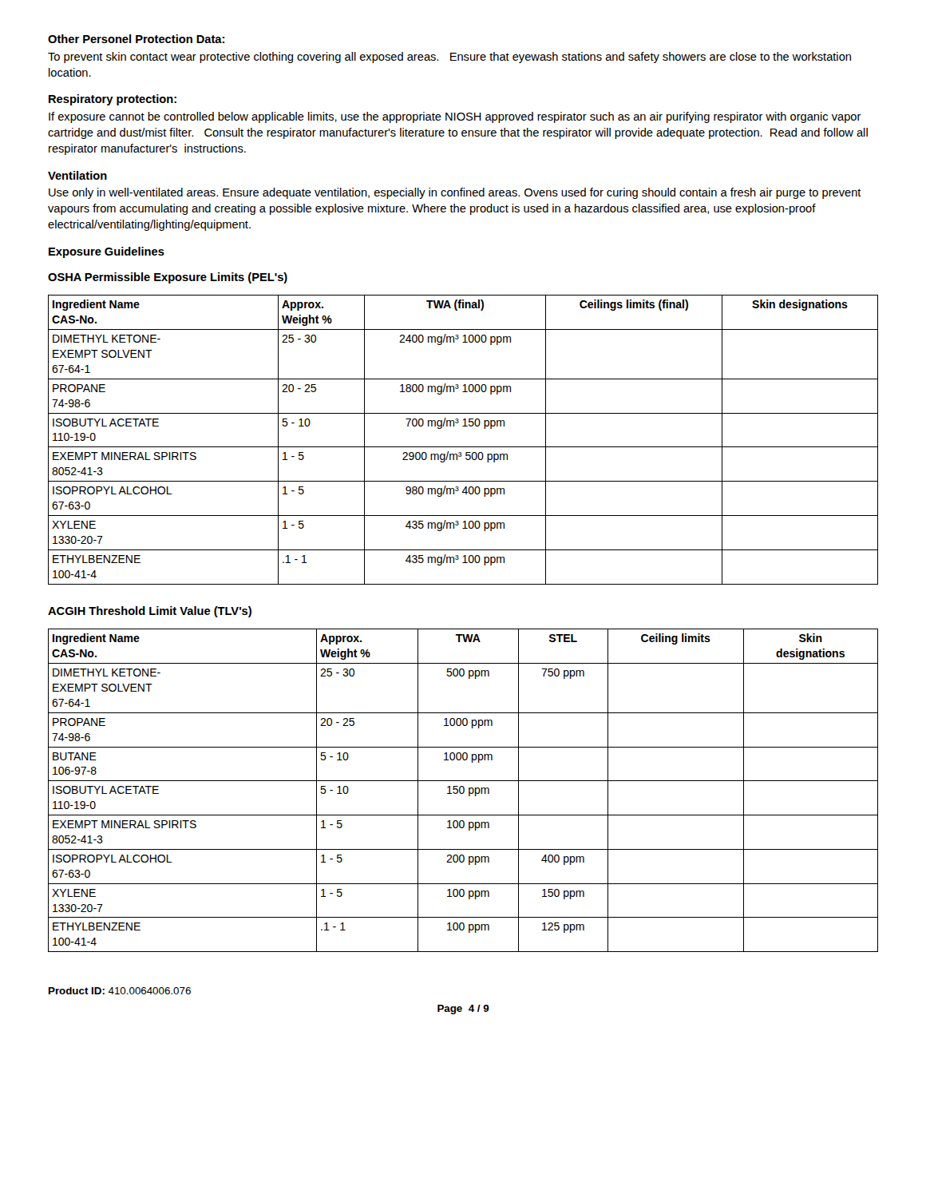Other Personel Protection Data:
To prevent skin contact wear protective clothing covering all exposed areas. Ensure that eyewash stations and safety showers are close to the workstation location.
Respiratory protection:
If exposure cannot be controlled below applicable limits, use the appropriate NIOSH approved respirator such as an air purifying respirator with organic vapor cartridge and dust/mist filter. Consult the respirator manufacturer's literature to ensure that the respirator will provide adequate protection. Read and follow all respirator manufacturer's instructions.
Ventilation
Use only in well-ventilated areas. Ensure adequate ventilation, especially in confined areas. Ovens used for curing should contain a fresh air purge to prevent vapours from accumulating and creating a possible explosive mixture. Where the product is used in a hazardous classified area, use explosion-proof electrical/ventilating/lighting/equipment.
Exposure Guidelines
OSHA Permissible Exposure Limits (PEL's)
| Ingredient Name CAS-No. | Approx. Weight % | TWA (final) | Ceilings limits (final) | Skin designations |
| --- | --- | --- | --- | --- |
| DIMETHYL KETONE- EXEMPT SOLVENT 67-64-1 | 25 - 30 | 2400 mg/m³ 1000 ppm | | |
| PROPANE 74-98-6 | 20 - 25 | 1800 mg/m³ 1000 ppm | | |
| ISOBUTYL ACETATE 110-19-0 | 5 - 10 | 700 mg/m³ 150 ppm | | |
| EXEMPT MINERAL SPIRITS 8052-41-3 | 1 - 5 | 2900 mg/m³ 500 ppm | | |
| ISOPROPYL ALCOHOL 67-63-0 | 1 - 5 | 980 mg/m³ 400 ppm | | |
| XYLENE 1330-20-7 | 1 - 5 | 435 mg/m³ 100 ppm | | |
| ETHYLBENZENE 100-41-4 | .1 - 1 | 435 mg/m³ 100 ppm | | |
ACGIH Threshold Limit Value (TLV's)
| Ingredient Name CAS-No. | Approx. Weight % | TWA | STEL | Ceiling limits | Skin designations |
| --- | --- | --- | --- | --- | --- |
| DIMETHYL KETONE- EXEMPT SOLVENT 67-64-1 | 25 - 30 | 500 ppm | 750 ppm | | |
| PROPANE 74-98-6 | 20 - 25 | 1000 ppm | | | |
| BUTANE 106-97-8 | 5 - 10 | 1000 ppm | | | |
| ISOBUTYL ACETATE 110-19-0 | 5 - 10 | 150 ppm | | | |
| EXEMPT MINERAL SPIRITS 8052-41-3 | 1 - 5 | 100 ppm | | | |
| ISOPROPYL ALCOHOL 67-63-0 | 1 - 5 | 200 ppm | 400 ppm | | |
| XYLENE 1330-20-7 | 1 - 5 | 100 ppm | 150 ppm | | |
| ETHYLBENZENE 100-41-4 | .1 - 1 | 100 ppm | 125 ppm | | |
Product ID: 410.0064006.076
Page 4 / 9